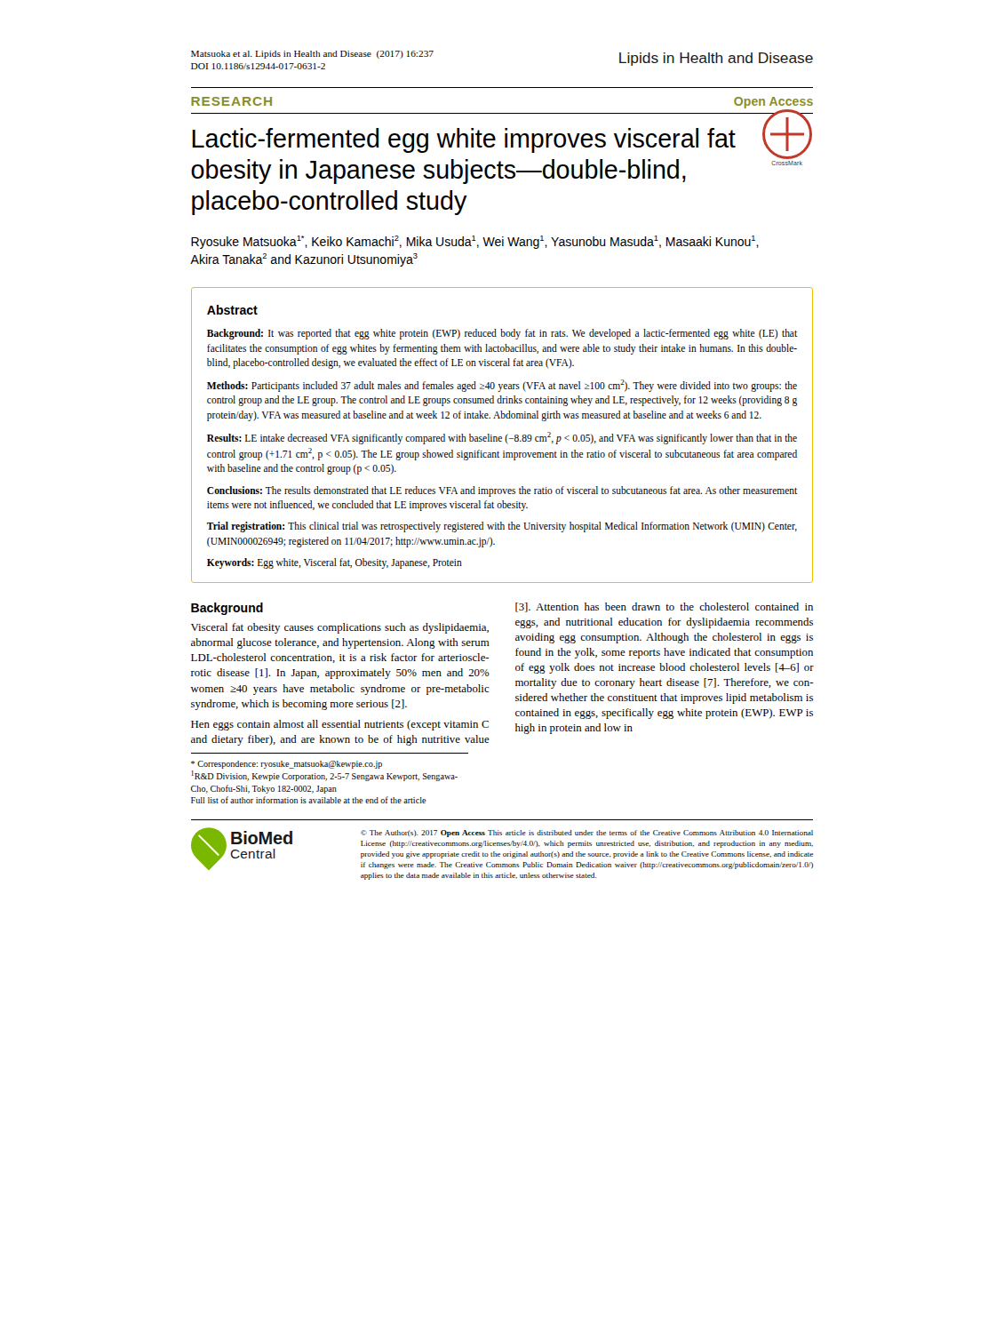Matsuoka et al. Lipids in Health and Disease (2017) 16:237
DOI 10.1186/s12944-017-0631-2
Lipids in Health and Disease
RESEARCH
Open Access
CrossMark
Lactic-fermented egg white improves visceral fat obesity in Japanese subjects—double-blind, placebo-controlled study
Ryosuke Matsuoka1*, Keiko Kamachi2, Mika Usuda1, Wei Wang1, Yasunobu Masuda1, Masaaki Kunou1, Akira Tanaka2 and Kazunori Utsunomiya3
Abstract
Background: It was reported that egg white protein (EWP) reduced body fat in rats. We developed a lactic-fermented egg white (LE) that facilitates the consumption of egg whites by fermenting them with lactobacillus, and were able to study their intake in humans. In this double-blind, placebo-controlled design, we evaluated the effect of LE on visceral fat area (VFA).
Methods: Participants included 37 adult males and females aged ≥40 years (VFA at navel ≥100 cm2). They were divided into two groups: the control group and the LE group. The control and LE groups consumed drinks containing whey and LE, respectively, for 12 weeks (providing 8 g protein/day). VFA was measured at baseline and at week 12 of intake. Abdominal girth was measured at baseline and at weeks 6 and 12.
Results: LE intake decreased VFA significantly compared with baseline (−8.89 cm2, p < 0.05), and VFA was significantly lower than that in the control group (+1.71 cm2, p < 0.05). The LE group showed significant improvement in the ratio of visceral to subcutaneous fat area compared with baseline and the control group (p < 0.05).
Conclusions: The results demonstrated that LE reduces VFA and improves the ratio of visceral to subcutaneous fat area. As other measurement items were not influenced, we concluded that LE improves visceral fat obesity.
Trial registration: This clinical trial was retrospectively registered with the University hospital Medical Information Network (UMIN) Center, (UMIN000026949; registered on 11/04/2017; http://www.umin.ac.jp/).
Keywords: Egg white, Visceral fat, Obesity, Japanese, Protein
Background
Visceral fat obesity causes complications such as dyslipidaemia, abnormal glucose tolerance, and hypertension. Along with serum LDL-cholesterol concentration, it is a risk factor for arteriosclerotic disease [1]. In Japan, approximately 50% men and 20% women ≥40 years have metabolic syndrome or pre-metabolic syndrome, which is becoming more serious [2].
Hen eggs contain almost all essential nutrients (except vitamin C and dietary fiber), and are known to be of high nutritive value [3]. Attention has been drawn to the cholesterol contained in eggs, and nutritional education for dyslipidaemia recommends avoiding egg consumption. Although the cholesterol in eggs is found in the yolk, some reports have indicated that consumption of egg yolk does not increase blood cholesterol levels [4–6] or mortality due to coronary heart disease [7]. Therefore, we considered whether the constituent that improves lipid metabolism is contained in eggs, specifically egg white protein (EWP). EWP is high in protein and low in
* Correspondence: ryosuke_matsuoka@kewpie.co.jp
1R&D Division, Kewpie Corporation, 2-5-7 Sengawa Kewport, Sengawa-Cho, Chofu-Shi, Tokyo 182-0002, Japan
Full list of author information is available at the end of the article
BioMed
Central
© The Author(s). 2017 Open Access This article is distributed under the terms of the Creative Commons Attribution 4.0 International License (http://creativecommons.org/licenses/by/4.0/), which permits unrestricted use, distribution, and reproduction in any medium, provided you give appropriate credit to the original author(s) and the source, provide a link to the Creative Commons license, and indicate if changes were made. The Creative Commons Public Domain Dedication waiver (http://creativecommons.org/publicdomain/zero/1.0/) applies to the data made available in this article, unless otherwise stated.